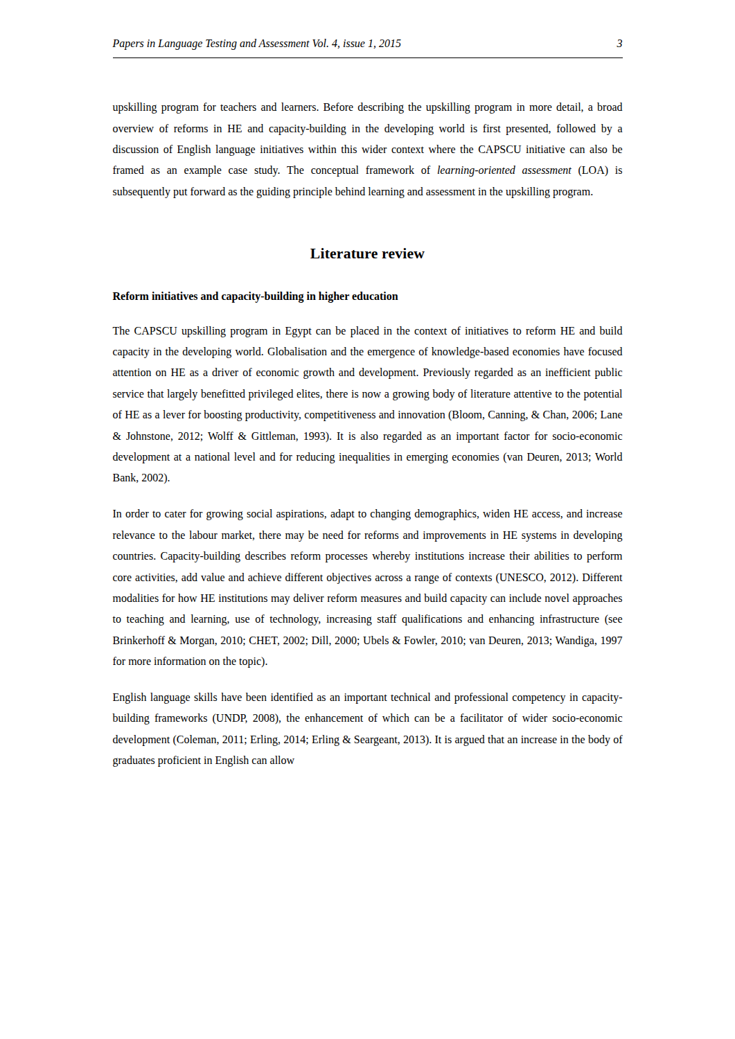Papers in Language Testing and Assessment Vol. 4, issue 1, 2015 3
upskilling program for teachers and learners. Before describing the upskilling program in more detail, a broad overview of reforms in HE and capacity-building in the developing world is first presented, followed by a discussion of English language initiatives within this wider context where the CAPSCU initiative can also be framed as an example case study. The conceptual framework of learning-oriented assessment (LOA) is subsequently put forward as the guiding principle behind learning and assessment in the upskilling program.
Literature review
Reform initiatives and capacity-building in higher education
The CAPSCU upskilling program in Egypt can be placed in the context of initiatives to reform HE and build capacity in the developing world. Globalisation and the emergence of knowledge-based economies have focused attention on HE as a driver of economic growth and development. Previously regarded as an inefficient public service that largely benefitted privileged elites, there is now a growing body of literature attentive to the potential of HE as a lever for boosting productivity, competitiveness and innovation (Bloom, Canning, & Chan, 2006; Lane & Johnstone, 2012; Wolff & Gittleman, 1993). It is also regarded as an important factor for socio-economic development at a national level and for reducing inequalities in emerging economies (van Deuren, 2013; World Bank, 2002).
In order to cater for growing social aspirations, adapt to changing demographics, widen HE access, and increase relevance to the labour market, there may be need for reforms and improvements in HE systems in developing countries. Capacity-building describes reform processes whereby institutions increase their abilities to perform core activities, add value and achieve different objectives across a range of contexts (UNESCO, 2012). Different modalities for how HE institutions may deliver reform measures and build capacity can include novel approaches to teaching and learning, use of technology, increasing staff qualifications and enhancing infrastructure (see Brinkerhoff & Morgan, 2010; CHET, 2002; Dill, 2000; Ubels & Fowler, 2010; van Deuren, 2013; Wandiga, 1997 for more information on the topic).
English language skills have been identified as an important technical and professional competency in capacity-building frameworks (UNDP, 2008), the enhancement of which can be a facilitator of wider socio-economic development (Coleman, 2011; Erling, 2014; Erling & Seargeant, 2013). It is argued that an increase in the body of graduates proficient in English can allow